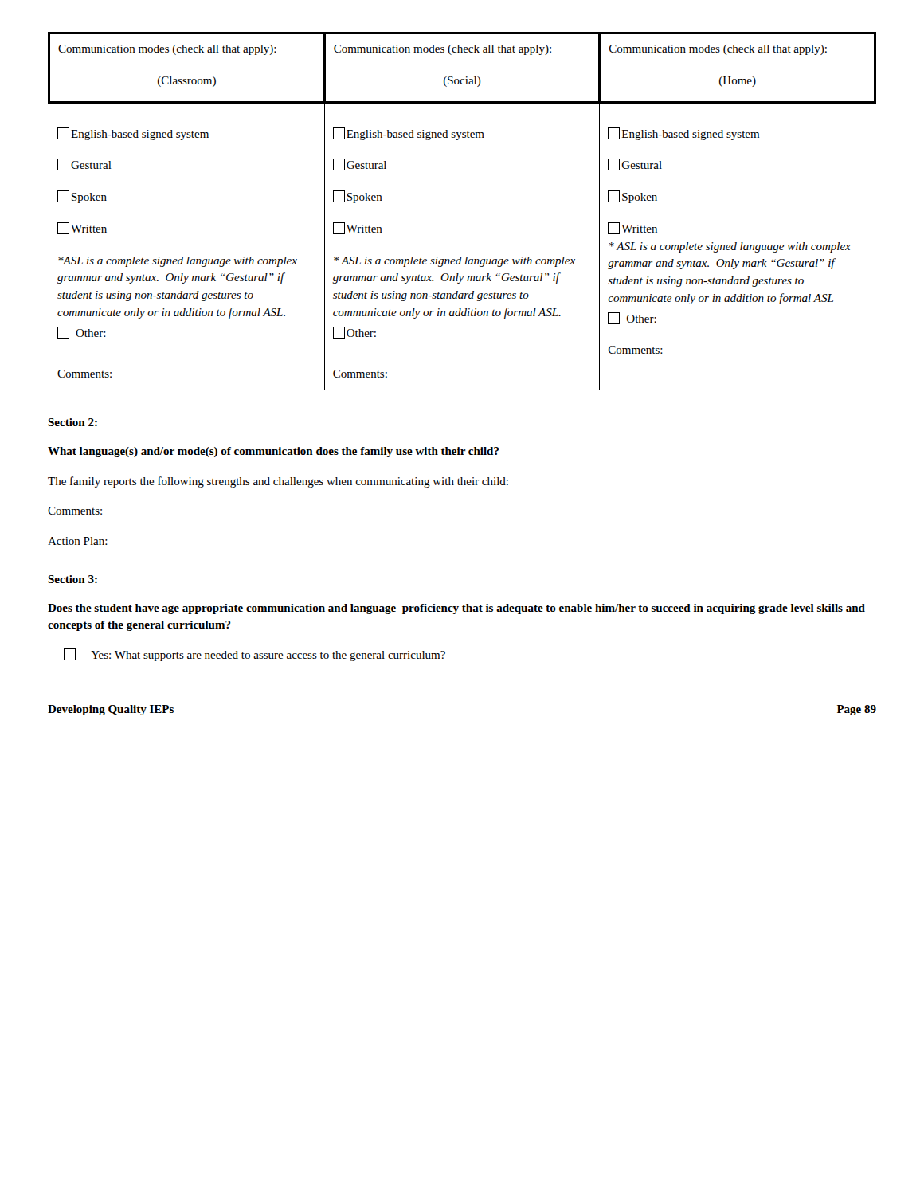| Communication modes (check all that apply): (Classroom) | Communication modes (check all that apply): (Social) | Communication modes (check all that apply): (Home) |
| English-based signed system Gestural Spoken Written *ASL is a complete signed language with complex grammar and syntax. Only mark “Gestural” if student is using non-standard gestures to communicate only or in addition to formal ASL. Other: Comments: | English-based signed system Gestural Spoken Written * ASL is a complete signed language with complex grammar and syntax. Only mark “Gestural” if student is using non-standard gestures to communicate only or in addition to formal ASL. Other: Comments: | English-based signed system Gestural Spoken Written * ASL is a complete signed language with complex grammar and syntax. Only mark “Gestural” if student is using non-standard gestures to communicate only or in addition to formal ASL Other: Comments: |
Section 2:
What language(s) and/or mode(s) of communication does the family use with their child?
The family reports the following strengths and challenges when communicating with their child:
Comments:
Action Plan:
Section 3:
Does the student have age appropriate communication and language proficiency that is adequate to enable him/her to succeed in acquiring grade level skills and concepts of the general curriculum?
Yes: What supports are needed to assure access to the general curriculum?
Developing Quality IEPs Page 89